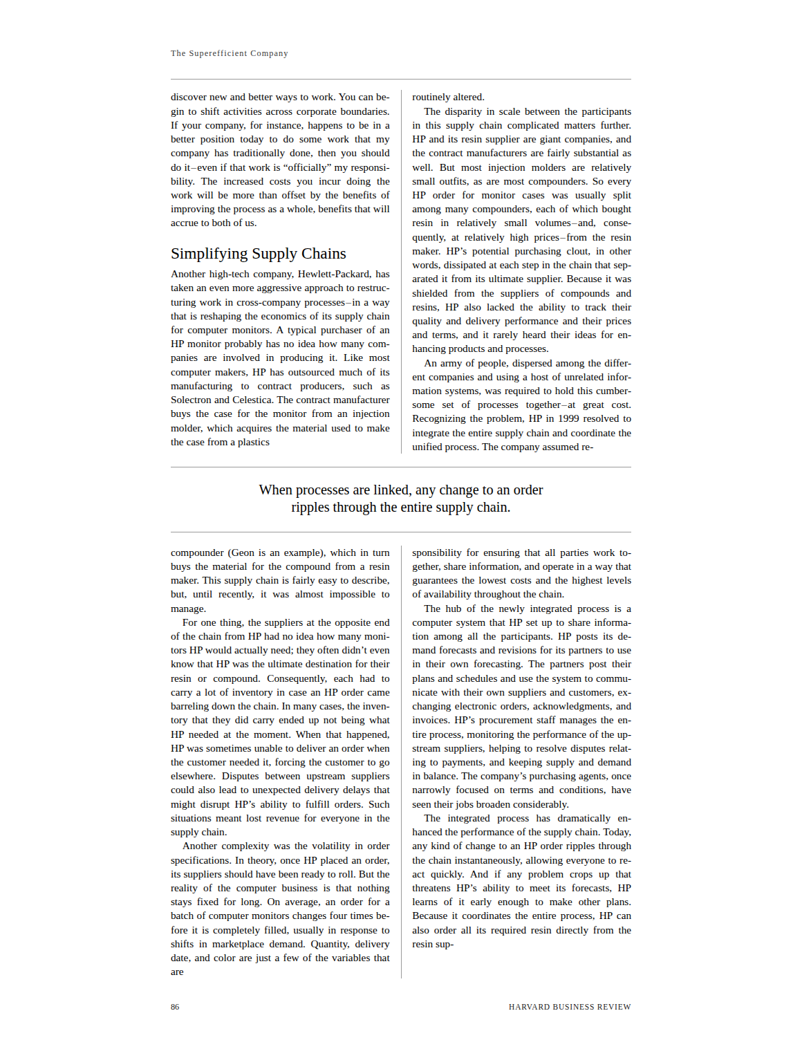The Superefficient Company
discover new and better ways to work. You can begin to shift activities across corporate boundaries. If your company, for instance, happens to be in a better position today to do some work that my company has traditionally done, then you should do it – even if that work is “officially” my responsibility. The increased costs you incur doing the work will be more than offset by the benefits of improving the process as a whole, benefits that will accrue to both of us.
Simplifying Supply Chains
Another high-tech company, Hewlett-Packard, has taken an even more aggressive approach to restructuring work in cross-company processes – in a way that is reshaping the economics of its supply chain for computer monitors. A typical purchaser of an HP monitor probably has no idea how many companies are involved in producing it. Like most computer makers, HP has outsourced much of its manufacturing to contract producers, such as Solectron and Celestica. The contract manufacturer buys the case for the monitor from an injection molder, which acquires the material used to make the case from a plastics
routinely altered.
The disparity in scale between the participants in this supply chain complicated matters further. HP and its resin supplier are giant companies, and the contract manufacturers are fairly substantial as well. But most injection molders are relatively small outfits, as are most compounders. So every HP order for monitor cases was usually split among many compounders, each of which bought resin in relatively small volumes – and, consequently, at relatively high prices – from the resin maker. HP’s potential purchasing clout, in other words, dissipated at each step in the chain that separated it from its ultimate supplier. Because it was shielded from the suppliers of compounds and resins, HP also lacked the ability to track their quality and delivery performance and their prices and terms, and it rarely heard their ideas for enhancing products and processes.
An army of people, dispersed among the different companies and using a host of unrelated information systems, was required to hold this cumbersome set of processes together – at great cost. Recognizing the problem, HP in 1999 resolved to integrate the entire supply chain and coordinate the unified process. The company assumed re-
When processes are linked, any change to an order
ripples through the entire supply chain.
compounder (Geon is an example), which in turn buys the material for the compound from a resin maker. This supply chain is fairly easy to describe, but, until recently, it was almost impossible to manage.
For one thing, the suppliers at the opposite end of the chain from HP had no idea how many monitors HP would actually need; they often didn’t even know that HP was the ultimate destination for their resin or compound. Consequently, each had to carry a lot of inventory in case an HP order came barreling down the chain. In many cases, the inventory that they did carry ended up not being what HP needed at the moment. When that happened, HP was sometimes unable to deliver an order when the customer needed it, forcing the customer to go elsewhere. Disputes between upstream suppliers could also lead to unexpected delivery delays that might disrupt HP’s ability to fulfill orders. Such situations meant lost revenue for everyone in the supply chain.
Another complexity was the volatility in order specifications. In theory, once HP placed an order, its suppliers should have been ready to roll. But the reality of the computer business is that nothing stays fixed for long. On average, an order for a batch of computer monitors changes four times before it is completely filled, usually in response to shifts in marketplace demand. Quantity, delivery date, and color are just a few of the variables that are
sponsibility for ensuring that all parties work together, share information, and operate in a way that guarantees the lowest costs and the highest levels of availability throughout the chain.
The hub of the newly integrated process is a computer system that HP set up to share information among all the participants. HP posts its demand forecasts and revisions for its partners to use in their own forecasting. The partners post their plans and schedules and use the system to communicate with their own suppliers and customers, exchanging electronic orders, acknowledgments, and invoices. HP’s procurement staff manages the entire process, monitoring the performance of the upstream suppliers, helping to resolve disputes relating to payments, and keeping supply and demand in balance. The company’s purchasing agents, once narrowly focused on terms and conditions, have seen their jobs broaden considerably.
The integrated process has dramatically enhanced the performance of the supply chain. Today, any kind of change to an HP order ripples through the chain instantaneously, allowing everyone to react quickly. And if any problem crops up that threatens HP’s ability to meet its forecasts, HP learns of it early enough to make other plans. Because it coordinates the entire process, HP can also order all its required resin directly from the resin sup-
86
Harvard Business Review